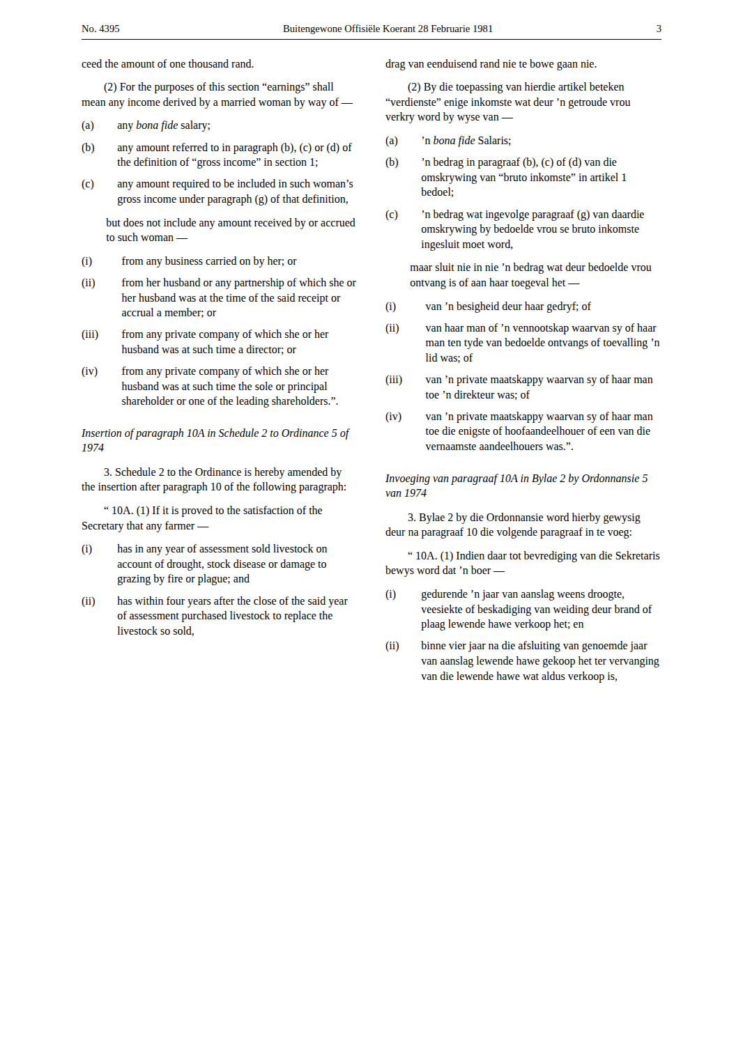No. 4395 Buitengewone Offisiële Koerant 28 Februarie 1981 3
ceed the amount of one thousand rand.
(2) For the purposes of this section “earnings” shall mean any income derived by a married woman by way of —
(a) any bona fide salary;
(b) any amount referred to in paragraph (b), (c) or (d) of the definition of “gross income” in section 1;
(c) any amount required to be included in such woman’s gross income under paragraph (g) of that definition,
but does not include any amount received by or accrued to such woman —
(i) from any business carried on by her; or
(ii) from her husband or any partnership of which she or her husband was at the time of the said receipt or accrual a member; or
(iii) from any private company of which she or her husband was at such time a director; or
(iv) from any private company of which she or her husband was at such time the sole or principal shareholder or one of the leading shareholders.”.
Insertion of paragraph 10A in Schedule 2 to Ordinance 5 of 1974
3. Schedule 2 to the Ordinance is hereby amended by the insertion after paragraph 10 of the following paragraph:
“ 10A. (1) If it is proved to the satisfaction of the Secretary that any farmer —
(i) has in any year of assessment sold livestock on account of drought, stock disease or damage to grazing by fire or plague; and
(ii) has within four years after the close of the said year of assessment purchased livestock to replace the livestock so sold,
drag van eenduisend rand nie te bowe gaan nie.
(2) By die toepassing van hierdie artikel beteken “verdienste” enige inkomste wat deur ’n getroude vrou verkry word by wyse van —
(a)’n bona fide Salaris;
(b)’n bedrag in paragraaf (b), (c) of (d) van die omskrywing van “bruto inkomste” in artikel 1 bedoel;
(c)’n bedrag wat ingevolge paragraaf (g) van daardie omskrywing by bedoelde vrou se bruto inkomste ingesluit moet word,
maar sluit nie in nie ’n bedrag wat deur bedoelde vrou ontvang is of aan haar toegeval het —
(i) van ’n besigheid deur haar gedryf; of
(ii) van haar man of ’n vennootskap waarvan sy of haar man ten tyde van bedoelde ontvangs of toevalling ’n lid was; of
(iii) van ’n private maatskappy waarvan sy of haar man toe ’n direkteur was; of
(iv) van ’n private maatskappy waarvan sy of haar man toe die enigste of hoofaandeelhouer of een van die vernaamste aandeelhouers was.”.
Invoeging van paragraaf 10A in Bylae 2 by Ordonnansie 5 van 1974
3. Bylae 2 by die Ordonnansie word hierby gewysig deur na paragraaf 10 die volgende paragraaf in te voeg:
“ 10A. (1) Indien daar tot bevrediging van die Sekretaris bewys word dat ’n boer —
(i) gedurende ’n jaar van aanslag weens droogte, veesiekte of beskadiging van weiding deur brand of plaag lewende hawe verkoop het; en
(ii) binne vier jaar na die afsluiting van genoemde jaar van aanslag lewende hawe gekoop het ter vervanging van die lewende hawe wat aldus verkoop is,